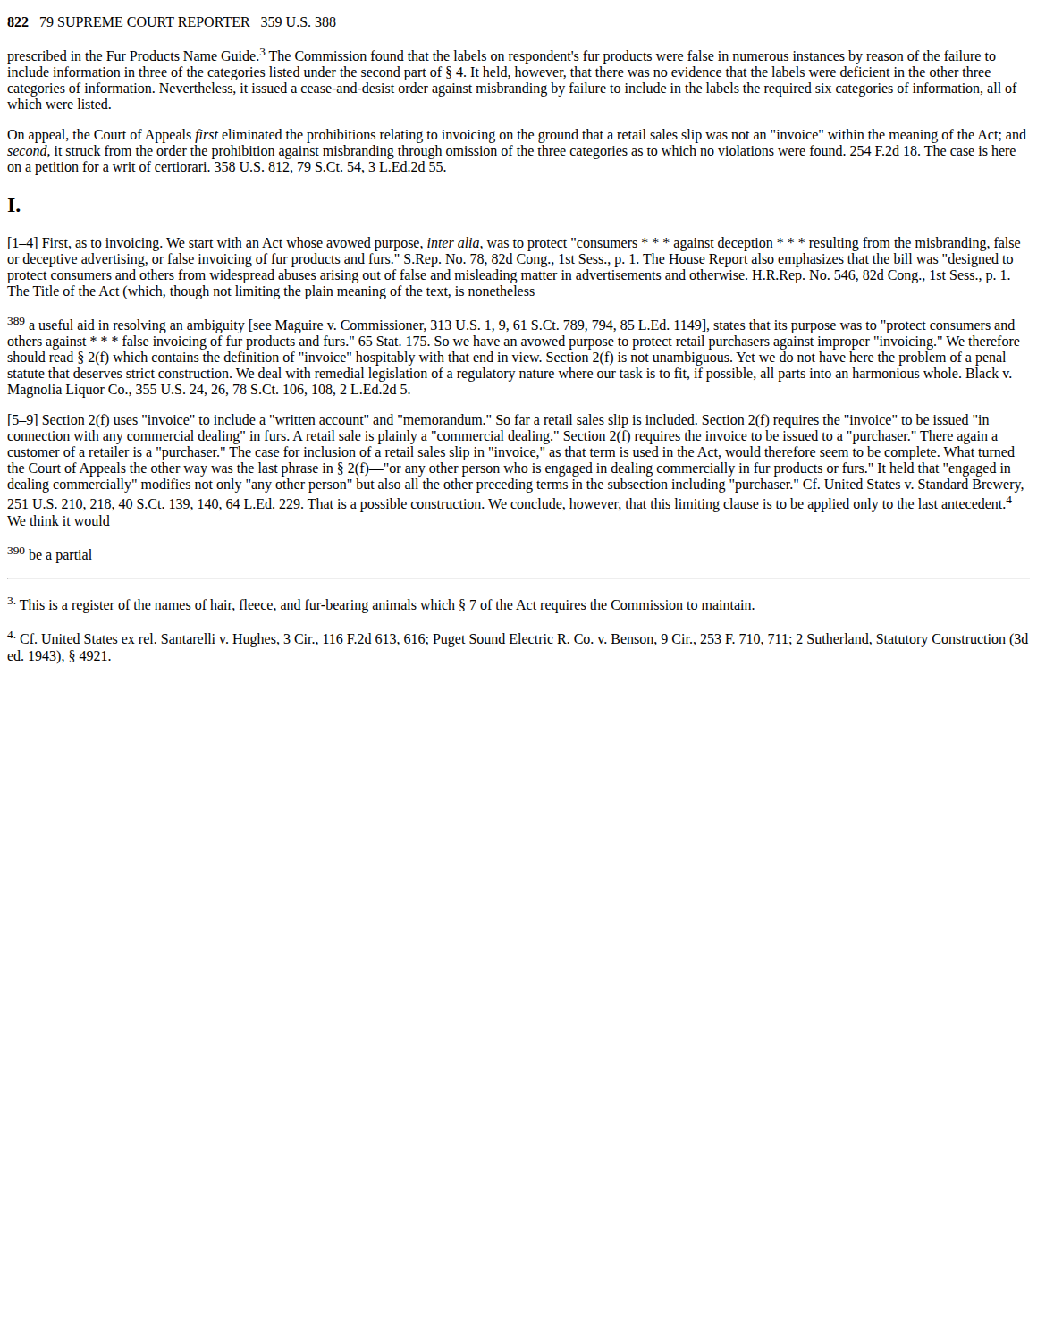822 79 SUPREME COURT REPORTER 359 U.S. 388
prescribed in the Fur Products Name Guide.3 The Commission found that the labels on respondent's fur products were false in numerous instances by reason of the failure to include information in three of the categories listed under the second part of § 4. It held, however, that there was no evidence that the labels were deficient in the other three categories of information. Nevertheless, it issued a cease-and-desist order against misbranding by failure to include in the labels the required six categories of information, all of which were listed.
On appeal, the Court of Appeals first eliminated the prohibitions relating to invoicing on the ground that a retail sales slip was not an "invoice" within the meaning of the Act; and second, it struck from the order the prohibition against misbranding through omission of the three categories as to which no violations were found. 254 F.2d 18. The case is here on a petition for a writ of certiorari. 358 U.S. 812, 79 S.Ct. 54, 3 L.Ed.2d 55.
I.
[1–4] First, as to invoicing. We start with an Act whose avowed purpose, inter alia, was to protect "consumers * * * against deception * * * resulting from the misbranding, false or deceptive advertising, or false invoicing of fur products and furs." S.Rep. No. 78, 82d Cong., 1st Sess., p. 1. The House Report also emphasizes that the bill was "designed to protect consumers and others from widespread abuses arising out of false and misleading matter in advertisements and otherwise. H.R.Rep. No. 546, 82d Cong., 1st Sess., p. 1. The Title of the Act (which, though not limiting the plain meaning of the text, is nonetheless
389 a useful aid in resolving an ambiguity [see Maguire v. Commissioner, 313 U.S. 1, 9, 61 S.Ct. 789, 794, 85 L.Ed. 1149], states that its purpose was to "protect consumers and others against * * * false invoicing of fur products and furs." 65 Stat. 175. So we have an avowed purpose to protect retail purchasers against improper "invoicing." We therefore should read § 2(f) which contains the definition of "invoice" hospitably with that end in view. Section 2(f) is not unambiguous. Yet we do not have here the problem of a penal statute that deserves strict construction. We deal with remedial legislation of a regulatory nature where our task is to fit, if possible, all parts into an harmonious whole. Black v. Magnolia Liquor Co., 355 U.S. 24, 26, 78 S.Ct. 106, 108, 2 L.Ed.2d 5.
[5–9] Section 2(f) uses "invoice" to include a "written account" and "memorandum." So far a retail sales slip is included. Section 2(f) requires the "invoice" to be issued "in connection with any commercial dealing" in furs. A retail sale is plainly a "commercial dealing." Section 2(f) requires the invoice to be issued to a "purchaser." There again a customer of a retailer is a "purchaser." The case for inclusion of a retail sales slip in "invoice," as that term is used in the Act, would therefore seem to be complete. What turned the Court of Appeals the other way was the last phrase in § 2(f)—"or any other person who is engaged in dealing commercially in fur products or furs." It held that "engaged in dealing commercially" modifies not only "any other person" but also all the other preceding terms in the subsection including "purchaser." Cf. United States v. Standard Brewery, 251 U.S. 210, 218, 40 S.Ct. 139, 140, 64 L.Ed. 229. That is a possible construction. We conclude, however, that this limiting clause is to be applied only to the last antecedent.4 We think it would
390 be a partial
3. This is a register of the names of hair, fleece, and fur-bearing animals which § 7 of the Act requires the Commission to maintain.
4. Cf. United States ex rel. Santarelli v. Hughes, 3 Cir., 116 F.2d 613, 616; Puget Sound Electric R. Co. v. Benson, 9 Cir., 253 F. 710, 711; 2 Sutherland, Statutory Construction (3d ed. 1943), § 4921.